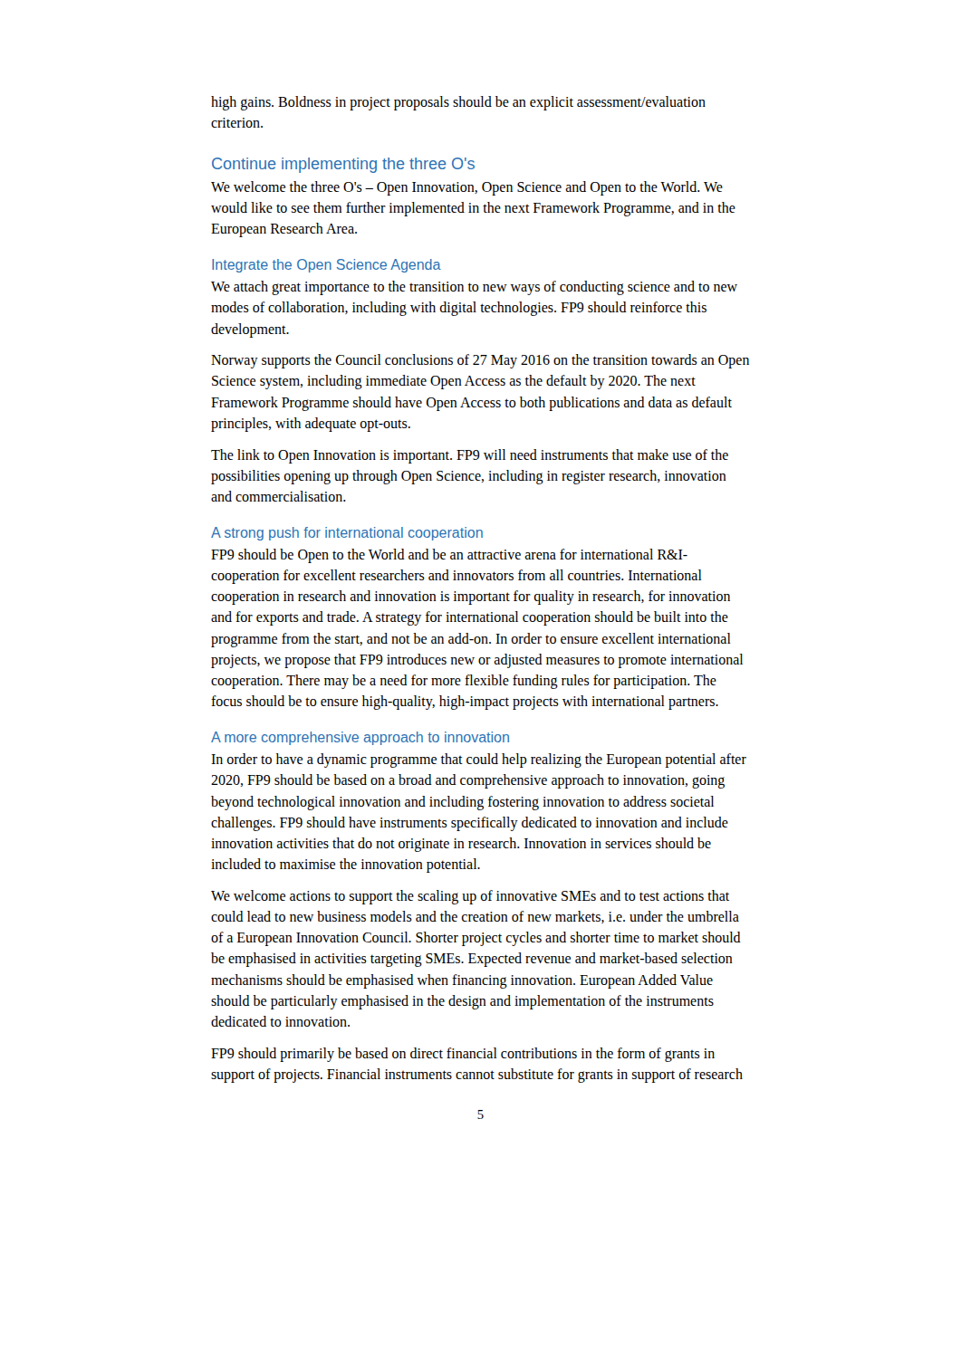high gains. Boldness in project proposals should be an explicit assessment/evaluation criterion.
Continue implementing the three O's
We welcome the three O's – Open Innovation, Open Science and Open to the World. We would like to see them further implemented in the next Framework Programme, and in the European Research Area.
Integrate the Open Science Agenda
We attach great importance to the transition to new ways of conducting science and to new modes of collaboration, including with digital technologies. FP9 should reinforce this development.
Norway supports the Council conclusions of 27 May 2016 on the transition towards an Open Science system, including immediate Open Access as the default by 2020. The next Framework Programme should have Open Access to both publications and data as default principles, with adequate opt-outs.
The link to Open Innovation is important. FP9 will need instruments that make use of the possibilities opening up through Open Science, including in register research, innovation and commercialisation.
A strong push for international cooperation
FP9 should be Open to the World and be an attractive arena for international R&I-cooperation for excellent researchers and innovators from all countries. International cooperation in research and innovation is important for quality in research, for innovation and for exports and trade. A strategy for international cooperation should be built into the programme from the start, and not be an add-on. In order to ensure excellent international projects, we propose that FP9 introduces new or adjusted measures to promote international cooperation. There may be a need for more flexible funding rules for participation. The focus should be to ensure high-quality, high-impact projects with international partners.
A more comprehensive approach to innovation
In order to have a dynamic programme that could help realizing the European potential after 2020, FP9 should be based on a broad and comprehensive approach to innovation, going beyond technological innovation and including fostering innovation to address societal challenges. FP9 should have instruments specifically dedicated to innovation and include innovation activities that do not originate in research. Innovation in services should be included to maximise the innovation potential.
We welcome actions to support the scaling up of innovative SMEs and to test actions that could lead to new business models and the creation of new markets, i.e. under the umbrella of a European Innovation Council. Shorter project cycles and shorter time to market should be emphasised in activities targeting SMEs. Expected revenue and market-based selection mechanisms should be emphasised when financing innovation. European Added Value should be particularly emphasised in the design and implementation of the instruments dedicated to innovation.
FP9 should primarily be based on direct financial contributions in the form of grants in support of projects. Financial instruments cannot substitute for grants in support of research
5